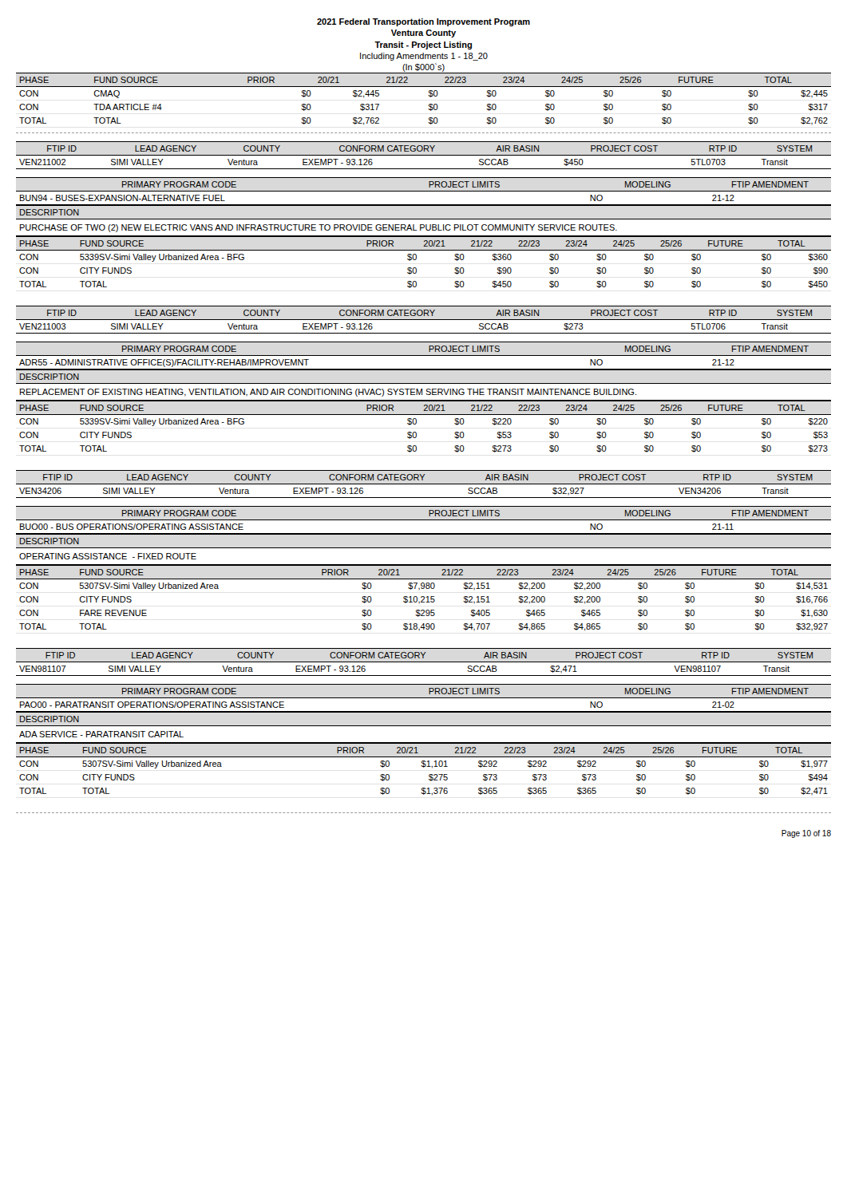2021 Federal Transportation Improvement Program
Ventura County
Transit - Project Listing
Including Amendments 1 - 18_20
(In $000`s)
| PHASE | FUND SOURCE | PRIOR | 20/21 | 21/22 | 22/23 | 23/24 | 24/25 | 25/26 | FUTURE | TOTAL |
| --- | --- | --- | --- | --- | --- | --- | --- | --- | --- | --- |
| CON | CMAQ | $0 | $2,445 | $0 | $0 | $0 | $0 | $0 | $0 | $2,445 |
| CON | TDA ARTICLE #4 | $0 | $317 | $0 | $0 | $0 | $0 | $0 | $0 | $317 |
| TOTAL | TOTAL | $0 | $2,762 | $0 | $0 | $0 | $0 | $0 | $0 | $2,762 |
| FTIP ID | LEAD AGENCY | COUNTY | CONFORM CATEGORY | AIR BASIN | PROJECT COST | RTP ID | SYSTEM |
| --- | --- | --- | --- | --- | --- | --- | --- |
| VEN211002 | SIMI VALLEY | Ventura | EXEMPT - 93.126 | SCCAB | $450 | 5TL0703 | Transit |
| PRIMARY PROGRAM CODE | PROJECT LIMITS | MODELING | FTIP AMENDMENT |
| --- | --- | --- | --- |
| BUN94 - BUSES-EXPANSION-ALTERNATIVE FUEL | | NO | 21-12 |
DESCRIPTION
PURCHASE OF TWO (2) NEW ELECTRIC VANS AND INFRASTRUCTURE TO PROVIDE GENERAL PUBLIC PILOT COMMUNITY SERVICE ROUTES.
| PHASE | FUND SOURCE | PRIOR | 20/21 | 21/22 | 22/23 | 23/24 | 24/25 | 25/26 | FUTURE | TOTAL |
| --- | --- | --- | --- | --- | --- | --- | --- | --- | --- | --- |
| CON | 5339SV-Simi Valley Urbanized Area - BFG | $0 | $0 | $360 | $0 | $0 | $0 | $0 | $0 | $360 |
| CON | CITY FUNDS | $0 | $0 | $90 | $0 | $0 | $0 | $0 | $0 | $90 |
| TOTAL | TOTAL | $0 | $0 | $450 | $0 | $0 | $0 | $0 | $0 | $450 |
| FTIP ID | LEAD AGENCY | COUNTY | CONFORM CATEGORY | AIR BASIN | PROJECT COST | RTP ID | SYSTEM |
| --- | --- | --- | --- | --- | --- | --- | --- |
| VEN211003 | SIMI VALLEY | Ventura | EXEMPT - 93.126 | SCCAB | $273 | 5TL0706 | Transit |
| PRIMARY PROGRAM CODE | PROJECT LIMITS | MODELING | FTIP AMENDMENT |
| --- | --- | --- | --- |
| ADR55 - ADMINISTRATIVE OFFICE(S)/FACILITY-REHAB/IMPROVEMNT | | NO | 21-12 |
DESCRIPTION
REPLACEMENT OF EXISTING HEATING, VENTILATION, AND AIR CONDITIONING (HVAC) SYSTEM SERVING THE TRANSIT MAINTENANCE BUILDING.
| PHASE | FUND SOURCE | PRIOR | 20/21 | 21/22 | 22/23 | 23/24 | 24/25 | 25/26 | FUTURE | TOTAL |
| --- | --- | --- | --- | --- | --- | --- | --- | --- | --- | --- |
| CON | 5339SV-Simi Valley Urbanized Area - BFG | $0 | $0 | $220 | $0 | $0 | $0 | $0 | $0 | $220 |
| CON | CITY FUNDS | $0 | $0 | $53 | $0 | $0 | $0 | $0 | $0 | $53 |
| TOTAL | TOTAL | $0 | $0 | $273 | $0 | $0 | $0 | $0 | $0 | $273 |
| FTIP ID | LEAD AGENCY | COUNTY | CONFORM CATEGORY | AIR BASIN | PROJECT COST | RTP ID | SYSTEM |
| --- | --- | --- | --- | --- | --- | --- | --- |
| VEN34206 | SIMI VALLEY | Ventura | EXEMPT - 93.126 | SCCAB | $32,927 | VEN34206 | Transit |
| PRIMARY PROGRAM CODE | PROJECT LIMITS | MODELING | FTIP AMENDMENT |
| --- | --- | --- | --- |
| BUO00 - BUS OPERATIONS/OPERATING ASSISTANCE | | NO | 21-11 |
DESCRIPTION
OPERATING ASSISTANCE - FIXED ROUTE
| PHASE | FUND SOURCE | PRIOR | 20/21 | 21/22 | 22/23 | 23/24 | 24/25 | 25/26 | FUTURE | TOTAL |
| --- | --- | --- | --- | --- | --- | --- | --- | --- | --- | --- |
| CON | 5307SV-Simi Valley Urbanized Area | $0 | $7,980 | $2,151 | $2,200 | $2,200 | $0 | $0 | $0 | $14,531 |
| CON | CITY FUNDS | $0 | $10,215 | $2,151 | $2,200 | $2,200 | $0 | $0 | $0 | $16,766 |
| CON | FARE REVENUE | $0 | $295 | $405 | $465 | $465 | $0 | $0 | $0 | $1,630 |
| TOTAL | TOTAL | $0 | $18,490 | $4,707 | $4,865 | $4,865 | $0 | $0 | $0 | $32,927 |
| FTIP ID | LEAD AGENCY | COUNTY | CONFORM CATEGORY | AIR BASIN | PROJECT COST | RTP ID | SYSTEM |
| --- | --- | --- | --- | --- | --- | --- | --- |
| VEN981107 | SIMI VALLEY | Ventura | EXEMPT - 93.126 | SCCAB | $2,471 | VEN981107 | Transit |
| PRIMARY PROGRAM CODE | PROJECT LIMITS | MODELING | FTIP AMENDMENT |
| --- | --- | --- | --- |
| PAO00 - PARATRANSIT OPERATIONS/OPERATING ASSISTANCE | | NO | 21-02 |
DESCRIPTION
ADA SERVICE - PARATRANSIT CAPITAL
| PHASE | FUND SOURCE | PRIOR | 20/21 | 21/22 | 22/23 | 23/24 | 24/25 | 25/26 | FUTURE | TOTAL |
| --- | --- | --- | --- | --- | --- | --- | --- | --- | --- | --- |
| CON | 5307SV-Simi Valley Urbanized Area | $0 | $1,101 | $292 | $292 | $292 | $0 | $0 | $0 | $1,977 |
| CON | CITY FUNDS | $0 | $275 | $73 | $73 | $73 | $0 | $0 | $0 | $494 |
| TOTAL | TOTAL | $0 | $1,376 | $365 | $365 | $365 | $0 | $0 | $0 | $2,471 |
Page 10 of 18